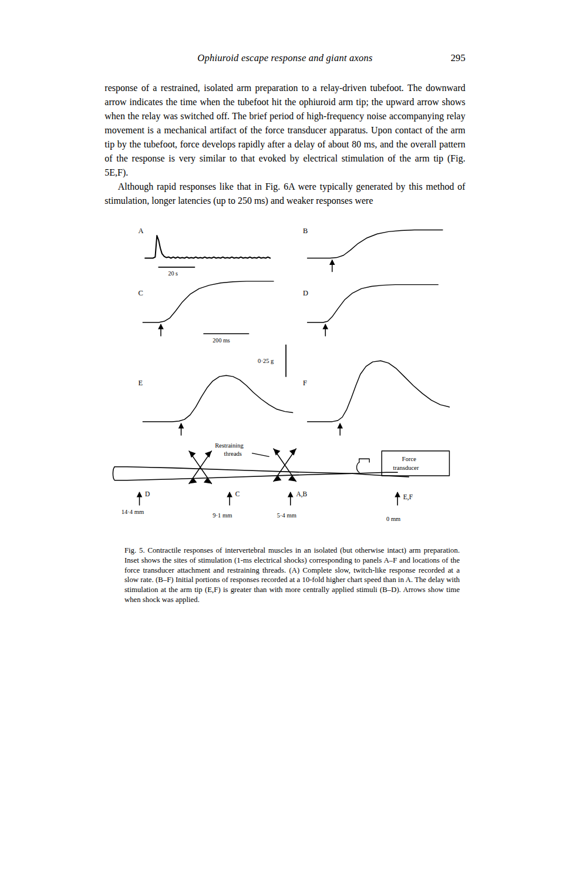Ophiuroid escape response and giant axons 295
response of a restrained, isolated arm preparation to a relay-driven tubefoot. The downward arrow indicates the time when the tubefoot hit the ophiuroid arm tip; the upward arrow shows when the relay was switched off. The brief period of high-frequency noise accompanying relay movement is a mechanical artifact of the force transducer apparatus. Upon contact of the arm tip by the tubefoot, force develops rapidly after a delay of about 80 ms, and the overall pattern of the response is very similar to that evoked by electrical stimulation of the arm tip (Fig. 5E,F).
Although rapid responses like that in Fig. 6A were typically generated by this method of stimulation, longer latencies (up to 250 ms) and weaker responses were
A 20 s B C 200 ms D 0·25 g E F Force transducer Restraining threads D C A,B E,F 14·4 mm 9·1 mm 5·4 mm 0 mm
Fig. 5. Contractile responses of intervertebral muscles in an isolated (but otherwise intact) arm preparation. Inset shows the sites of stimulation (1-ms electrical shocks) corresponding to panels A–F and locations of the force transducer attachment and restraining threads. (A) Complete slow, twitch-like response recorded at a slow rate. (B–F) Initial portions of responses recorded at a 10-fold higher chart speed than in A. The delay with stimulation at the arm tip (E,F) is greater than with more centrally applied stimuli (B–D). Arrows show time when shock was applied.